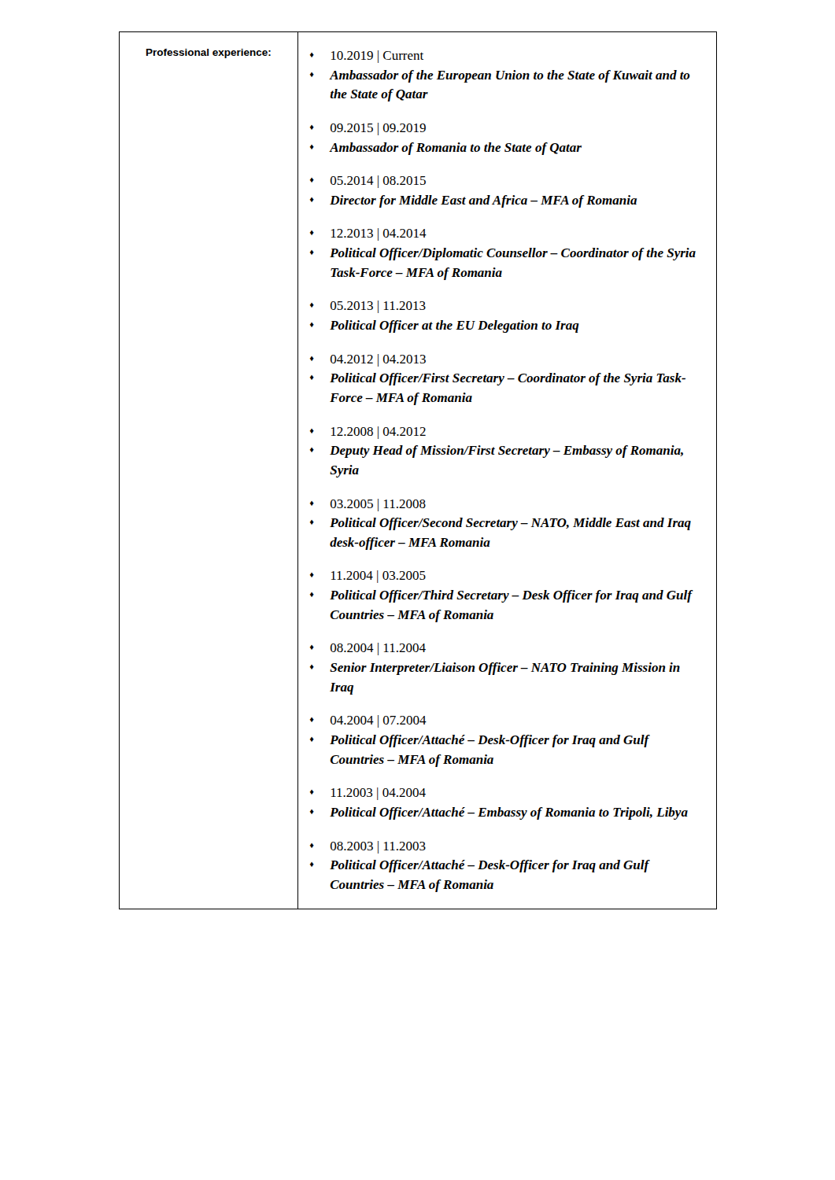| Professional experience: | 10.2019 / Current Ambassador of the European Union to the State of Kuwait and to the State of Qatar 09.2015 / 09.2019 Ambassador of Romania to the State of Qatar 05.2014 / 08.2015 Director for Middle East and Africa – MFA of Romania 12.2013 / 04.2014 Political Officer/Diplomatic Counsellor – Coordinator of the Syria Task-Force – MFA of Romania 05.2013 / 11.2013 Political Officer at the EU Delegation to Iraq 04.2012 / 04.2013 Political Officer/First Secretary – Coordinator of the Syria Task-Force – MFA of Romania 12.2008 / 04.2012 Deputy Head of Mission/First Secretary – Embassy of Romania, Syria 03.2005 / 11.2008 Political Officer/Second Secretary – NATO, Middle East and Iraq desk-officer – MFA Romania 11.2004 / 03.2005 Political Officer/Third Secretary – Desk Officer for Iraq and Gulf Countries – MFA of Romania 08.2004 / 11.2004 Senior Interpreter/Liaison Officer – NATO Training Mission in Iraq 04.2004 / 07.2004 Political Officer/Attaché – Desk-Officer for Iraq and Gulf Countries – MFA of Romania 11.2003 / 04.2004 Political Officer/Attaché – Embassy of Romania to Tripoli, Libya 08.2003 / 11.2003 Political Officer/Attaché – Desk-Officer for Iraq and Gulf Countries – MFA of Romania |